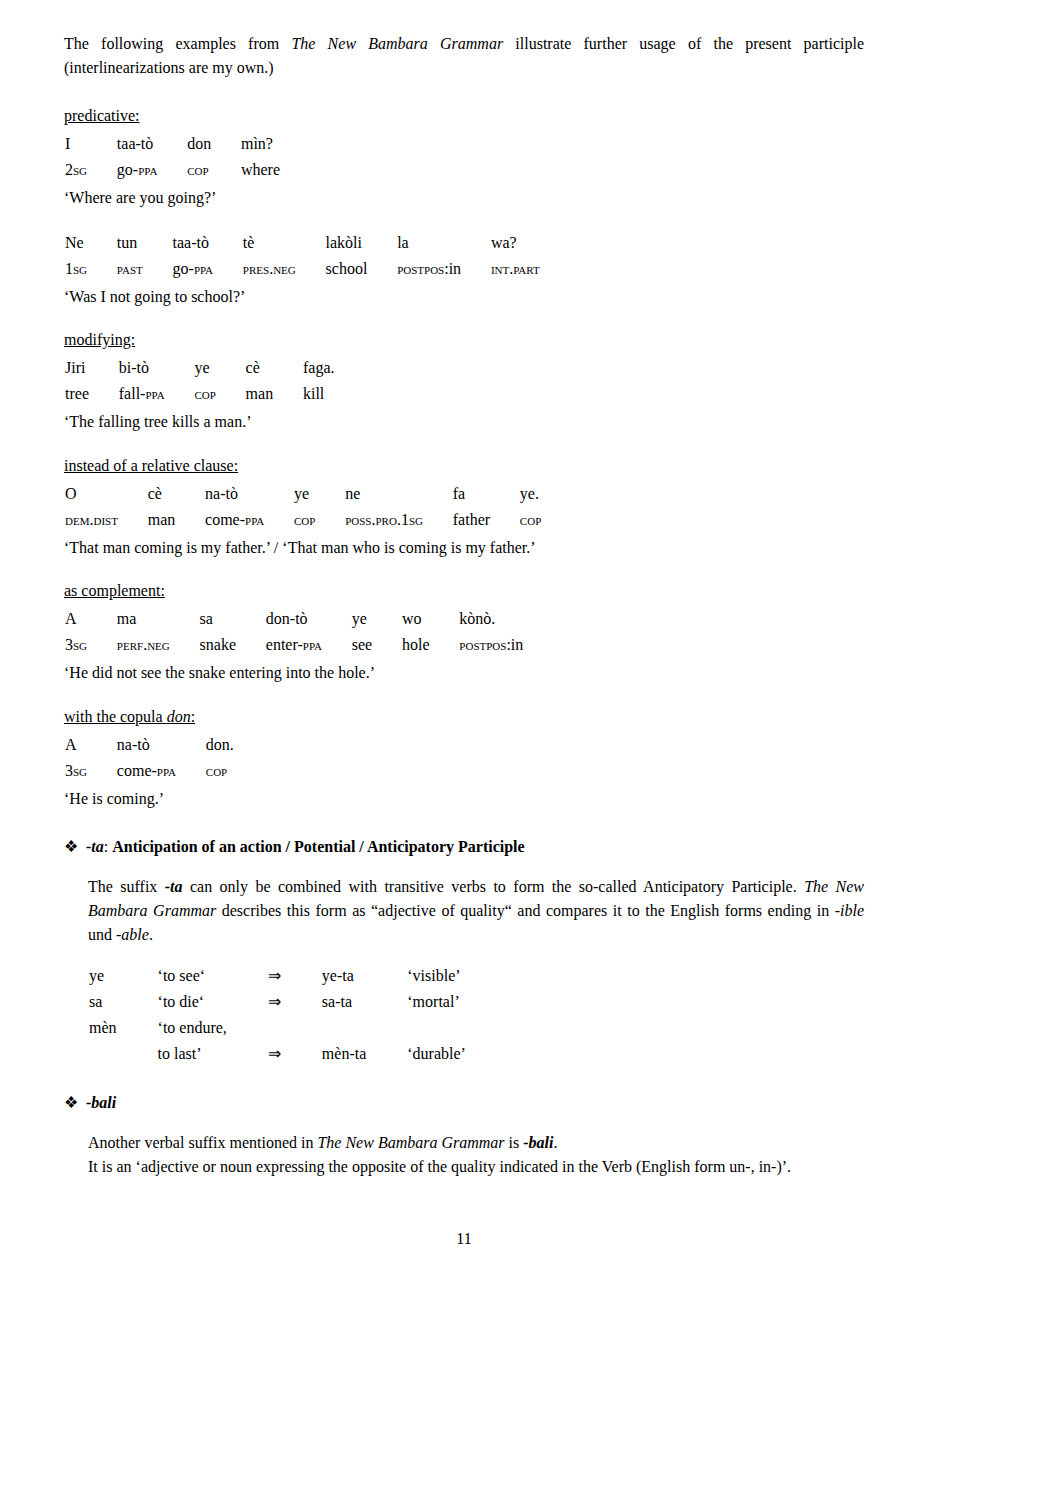The following examples from The New Bambara Grammar illustrate further usage of the present participle (interlinearizations are my own.)
predicative:
| I | taa-tò | don | mìn? |
| 2 sg | go- ppa | cop | where |
‘Where are you going?’
| Ne | tun | taa-tò | tè | lakòli | la | wa? |
| 1 sg | past | go- ppa | pres.neg | school | postpos :in | int.part |
‘Was I not going to school?’
modifying:
| Jiri | bi-tò | ye | cè | faga. |
| tree | fall- ppa | cop | man | kill |
‘The falling tree kills a man.’
instead of a relative clause:
| O | cè | na-tò | ye | ne | fa | ye. |
| dem.dist | man | come- ppa | cop | poss.pro .1 sg | father | cop |
‘That man coming is my father.’ / ‘That man who is coming is my father.’
as complement:
| A | ma | sa | don-tò | ye | wo | kònò. |
| 3 sg | perf.neg | snake | enter- ppa | see | hole | postpos :in |
‘He did not see the snake entering into the hole.’
with the copula don:
| A | na-tò | don. |
| 3 sg | come- ppa | cop |
‘He is coming.’
❖ -ta: Anticipation of an action / Potential / Anticipatory Participle
The suffix -ta can only be combined with transitive verbs to form the so-called Anticipatory Participle. The New Bambara Grammar describes this form as “adjective of quality“ and compares it to the English forms ending in -ible und -able.
| ye | ‘to see‘ | ⇒ | ye-ta | ‘visible’ |
| sa | ‘to die‘ | ⇒ | sa-ta | ‘mortal’ |
| mèn | ‘to endure, | | | |
| | to last’ | ⇒ | mèn-ta | ‘durable’ |
❖ -bali
Another verbal suffix mentioned in The New Bambara Grammar is -bali.
It is an ‘adjective or noun expressing the opposite of the quality indicated in the Verb (English form un-, in-)’.
11